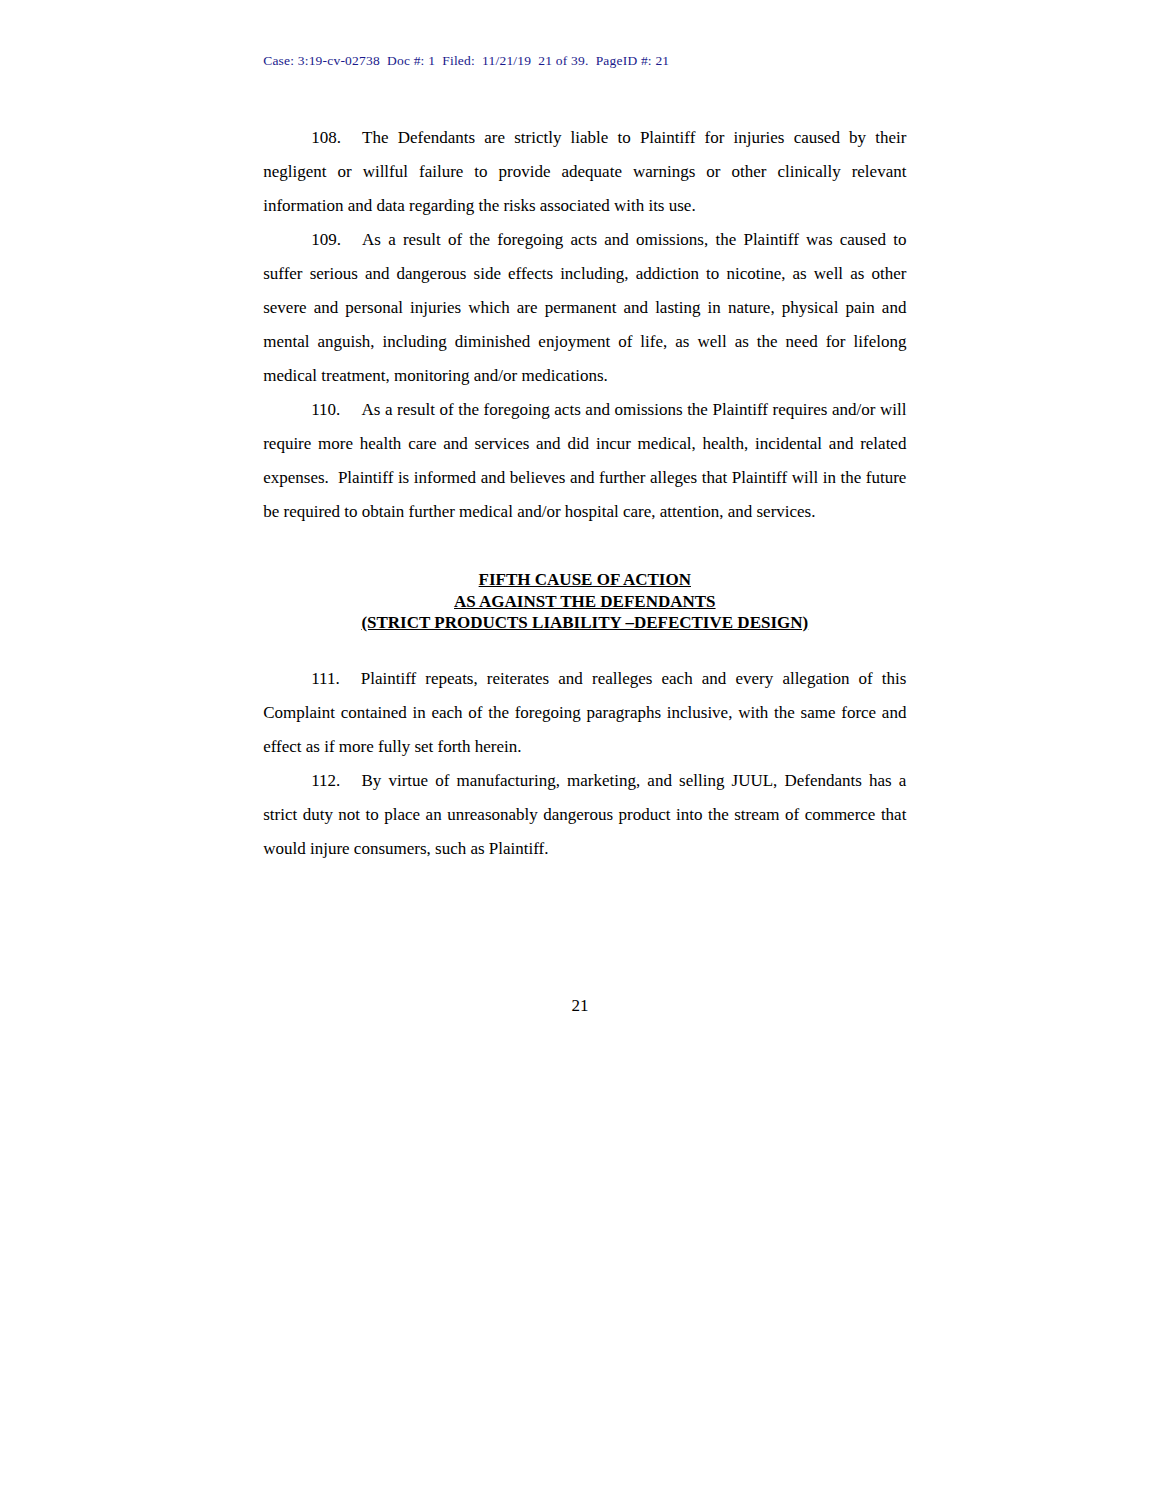Case: 3:19-cv-02738 Doc #: 1 Filed: 11/21/19 21 of 39. PageID #: 21
108. The Defendants are strictly liable to Plaintiff for injuries caused by their negligent or willful failure to provide adequate warnings or other clinically relevant information and data regarding the risks associated with its use.
109. As a result of the foregoing acts and omissions, the Plaintiff was caused to suffer serious and dangerous side effects including, addiction to nicotine, as well as other severe and personal injuries which are permanent and lasting in nature, physical pain and mental anguish, including diminished enjoyment of life, as well as the need for lifelong medical treatment, monitoring and/or medications.
110. As a result of the foregoing acts and omissions the Plaintiff requires and/or will require more health care and services and did incur medical, health, incidental and related expenses. Plaintiff is informed and believes and further alleges that Plaintiff will in the future be required to obtain further medical and/or hospital care, attention, and services.
FIFTH CAUSE OF ACTION
AS AGAINST THE DEFENDANTS
(STRICT PRODUCTS LIABILITY –DEFECTIVE DESIGN)
111. Plaintiff repeats, reiterates and realleges each and every allegation of this Complaint contained in each of the foregoing paragraphs inclusive, with the same force and effect as if more fully set forth herein.
112. By virtue of manufacturing, marketing, and selling JUUL, Defendants has a strict duty not to place an unreasonably dangerous product into the stream of commerce that would injure consumers, such as Plaintiff.
21